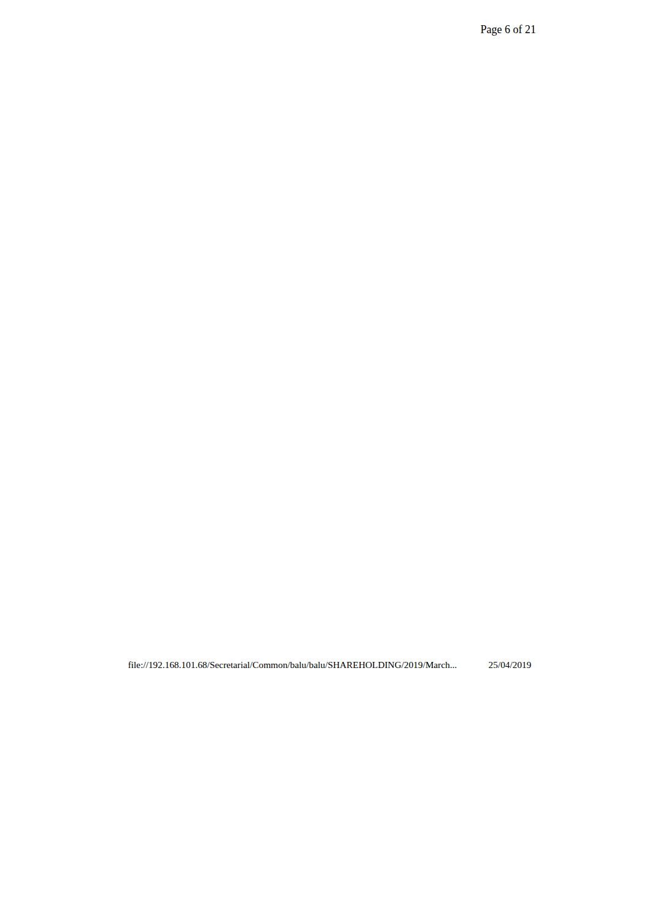Page 6 of 21
file://192.168.101.68/Secretarial/Common/balu/balu/SHAREHOLDING/2019/March...
25/04/2019